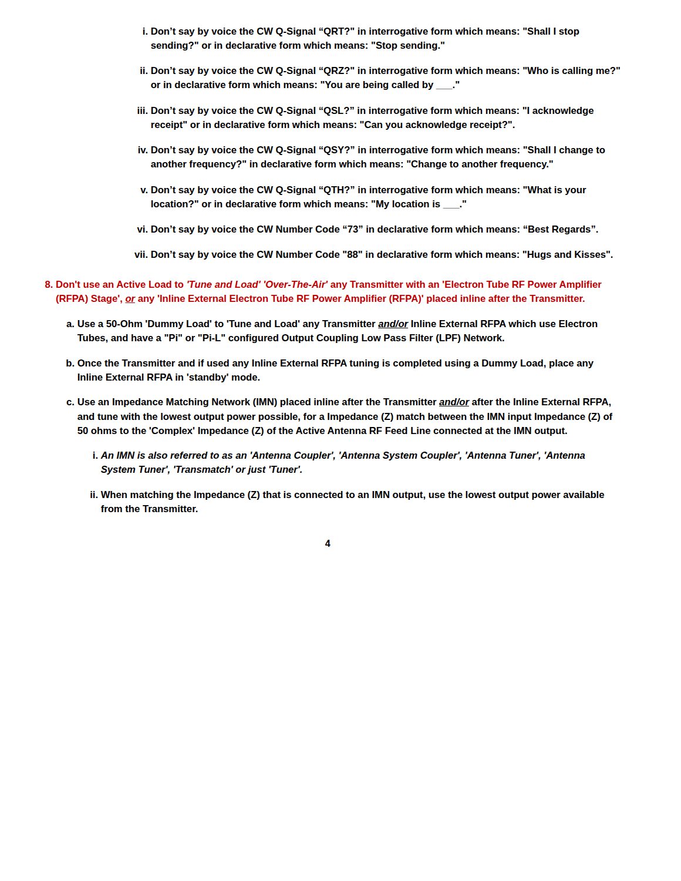Don’t say by voice the CW Q-Signal “QRT?" in interrogative form which means: "Shall I stop sending?" or in declarative form which means: "Stop sending."
Don’t say by voice the CW Q-Signal “QRZ?" in interrogative form which means: "Who is calling me?" or in declarative form which means: "You are being called by ___."
Don’t say by voice the CW Q-Signal “QSL?” in interrogative form which means: "I acknowledge receipt" or in declarative form which means: "Can you acknowledge receipt?".
Don’t say by voice the CW Q-Signal “QSY?” in interrogative form which means: "Shall I change to another frequency?" in declarative form which means: "Change to another frequency."
Don’t say by voice the CW Q-Signal “QTH?” in interrogative form which means: "What is your location?" or in declarative form which means: "My location is ___."
Don’t say by voice the CW Number Code “73” in declarative form which means: “Best Regards”.
Don’t say by voice the CW Number Code "88" in declarative form which means: "Hugs and Kisses".
Don't use an Active Load to 'Tune and Load' 'Over-The-Air' any Transmitter with an 'Electron Tube RF Power Amplifier (RFPA) Stage', or any 'Inline External Electron Tube RF Power Amplifier (RFPA)' placed inline after the Transmitter.
Use a 50-Ohm 'Dummy Load' to 'Tune and Load' any Transmitter and/or Inline External RFPA which use Electron Tubes, and have a "Pi" or "Pi-L" configured Output Coupling Low Pass Filter (LPF) Network.
Once the Transmitter and if used any Inline External RFPA tuning is completed using a Dummy Load, place any Inline External RFPA in 'standby' mode.
Use an Impedance Matching Network (IMN) placed inline after the Transmitter and/or after the Inline External RFPA, and tune with the lowest output power possible, for a Impedance (Z) match between the IMN input Impedance (Z) of 50 ohms to the 'Complex' Impedance (Z) of the Active Antenna RF Feed Line connected at the IMN output.
An IMN is also referred to as an 'Antenna Coupler', 'Antenna System Coupler', 'Antenna Tuner', 'Antenna System Tuner', 'Transmatch' or just 'Tuner'.
When matching the Impedance (Z) that is connected to an IMN output, use the lowest output power available from the Transmitter.
4